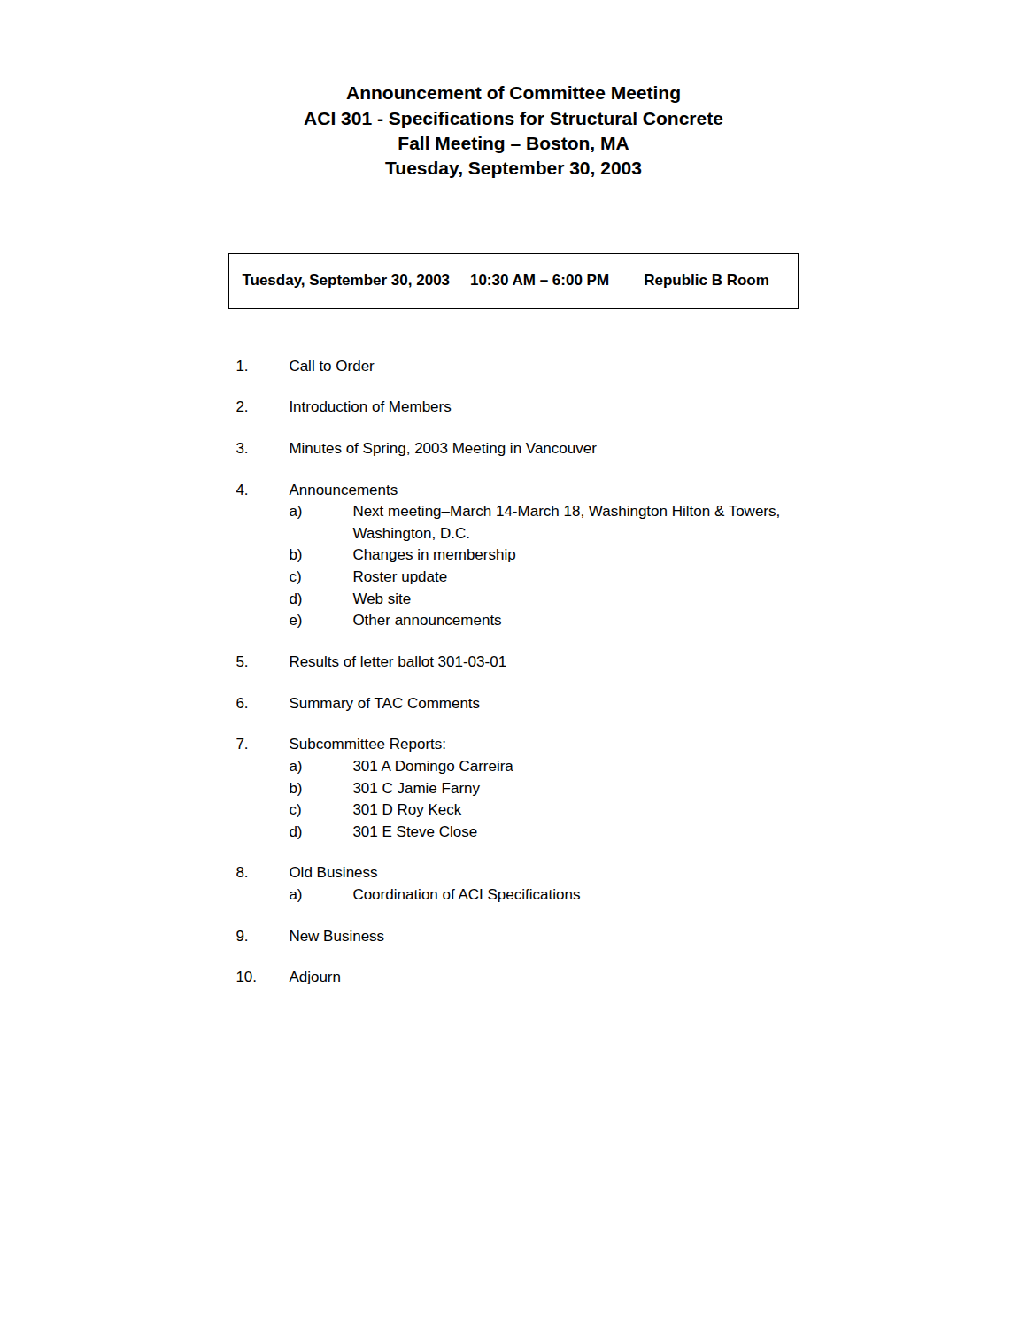Announcement of Committee Meeting
ACI 301 - Specifications for Structural Concrete
Fall Meeting – Boston, MA
Tuesday, September 30, 2003
| Tuesday, September 30, 2003 | 10:30 AM – 6:00 PM | Republic B Room |
Call to Order
Introduction of Members
Minutes of Spring, 2003 Meeting in Vancouver
Announcements
Next meeting–March 14-March 18, Washington Hilton & Towers,Washington, D.C.
Changes in membership
Roster update
Web site
Other announcements
Results of letter ballot 301-03-01
Summary of TAC Comments
Subcommittee Reports:
301 A Domingo Carreira
301 C Jamie Farny
301 D Roy Keck
301 E Steve Close
Old Business
Coordination of ACI Specifications
New Business
Adjourn